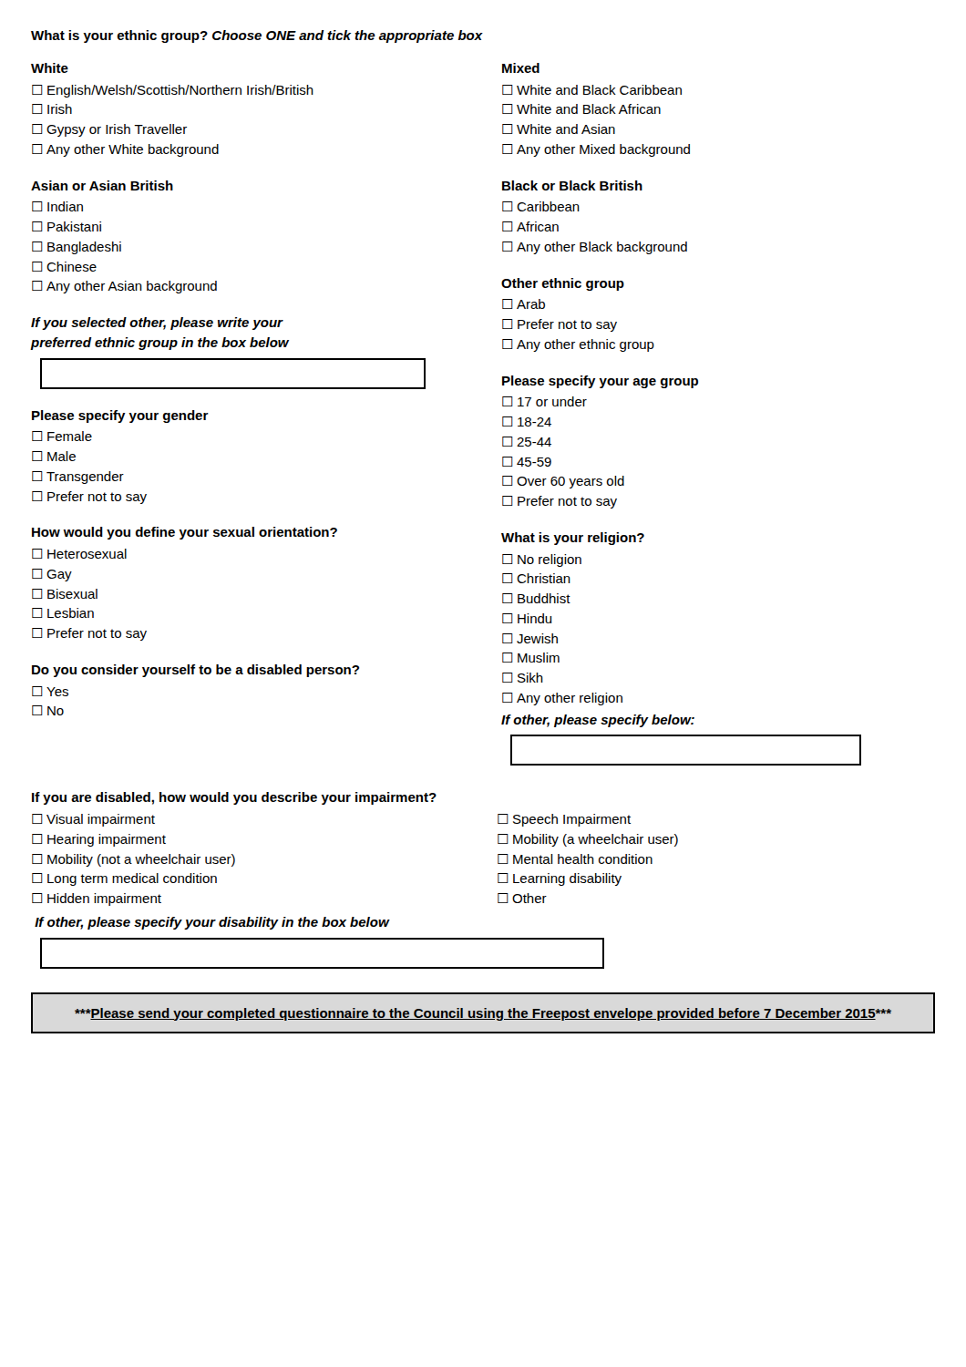What is your ethnic group? Choose ONE and tick the appropriate box
White
English/Welsh/Scottish/Northern Irish/British
Irish
Gypsy or Irish Traveller
Any other White background
Asian or Asian British
Indian
Pakistani
Bangladeshi
Chinese
Any other Asian background
If you selected other, please write your
preferred ethnic group in the box below
Please specify your gender
Female
Male
Transgender
Prefer not to say
How would you define your sexual orientation?
Heterosexual
Gay
Bisexual
Lesbian
Prefer not to say
Do you consider yourself to be a disabled person?
Yes
No
Mixed
White and Black Caribbean
White and Black African
White and Asian
Any other Mixed background
Black or Black British
Caribbean
African
Any other Black background
Other ethnic group
Arab
Prefer not to say
Any other ethnic group
Please specify your age group
17 or under
18-24
25-44
45-59
Over 60 years old
Prefer not to say
What is your religion?
No religion
Christian
Buddhist
Hindu
Jewish
Muslim
Sikh
Any other religion
If other, please specify below:
If you are disabled, how would you describe your impairment?
Visual impairment
Hearing impairment
Mobility (not a wheelchair user)
Long term medical condition
Hidden impairment
Speech Impairment
Mobility (a wheelchair user)
Mental health condition
Learning disability
Other
If other, please specify your disability in the box below
***Please send your completed questionnaire to the Council using the Freepost envelope provided before 7 December 2015***